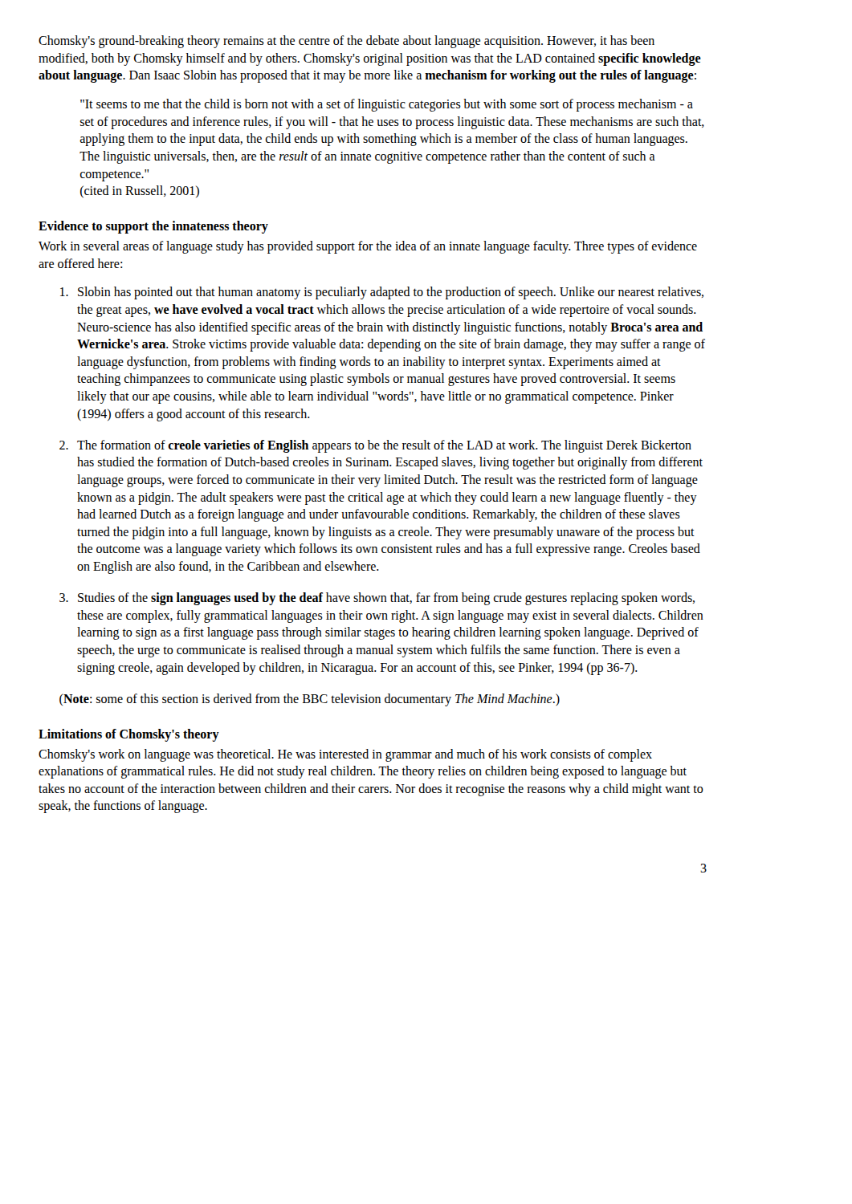Chomsky's ground-breaking theory remains at the centre of the debate about language acquisition. However, it has been modified, both by Chomsky himself and by others. Chomsky's original position was that the LAD contained specific knowledge about language. Dan Isaac Slobin has proposed that it may be more like a mechanism for working out the rules of language:
"It seems to me that the child is born not with a set of linguistic categories but with some sort of process mechanism - a set of procedures and inference rules, if you will - that he uses to process linguistic data. These mechanisms are such that, applying them to the input data, the child ends up with something which is a member of the class of human languages. The linguistic universals, then, are the result of an innate cognitive competence rather than the content of such a competence."
(cited in Russell, 2001)
Evidence to support the innateness theory
Work in several areas of language study has provided support for the idea of an innate language faculty. Three types of evidence are offered here:
Slobin has pointed out that human anatomy is peculiarly adapted to the production of speech. Unlike our nearest relatives, the great apes, we have evolved a vocal tract which allows the precise articulation of a wide repertoire of vocal sounds. Neuro-science has also identified specific areas of the brain with distinctly linguistic functions, notably Broca's area and Wernicke's area. Stroke victims provide valuable data: depending on the site of brain damage, they may suffer a range of language dysfunction, from problems with finding words to an inability to interpret syntax. Experiments aimed at teaching chimpanzees to communicate using plastic symbols or manual gestures have proved controversial. It seems likely that our ape cousins, while able to learn individual "words", have little or no grammatical competence. Pinker (1994) offers a good account of this research.
The formation of creole varieties of English appears to be the result of the LAD at work. The linguist Derek Bickerton has studied the formation of Dutch-based creoles in Surinam. Escaped slaves, living together but originally from different language groups, were forced to communicate in their very limited Dutch. The result was the restricted form of language known as a pidgin. The adult speakers were past the critical age at which they could learn a new language fluently - they had learned Dutch as a foreign language and under unfavourable conditions. Remarkably, the children of these slaves turned the pidgin into a full language, known by linguists as a creole. They were presumably unaware of the process but the outcome was a language variety which follows its own consistent rules and has a full expressive range. Creoles based on English are also found, in the Caribbean and elsewhere.
Studies of the sign languages used by the deaf have shown that, far from being crude gestures replacing spoken words, these are complex, fully grammatical languages in their own right. A sign language may exist in several dialects. Children learning to sign as a first language pass through similar stages to hearing children learning spoken language. Deprived of speech, the urge to communicate is realised through a manual system which fulfils the same function. There is even a signing creole, again developed by children, in Nicaragua. For an account of this, see Pinker, 1994 (pp 36-7).
(Note: some of this section is derived from the BBC television documentary The Mind Machine.)
Limitations of Chomsky's theory
Chomsky's work on language was theoretical. He was interested in grammar and much of his work consists of complex explanations of grammatical rules. He did not study real children. The theory relies on children being exposed to language but takes no account of the interaction between children and their carers. Nor does it recognise the reasons why a child might want to speak, the functions of language.
3